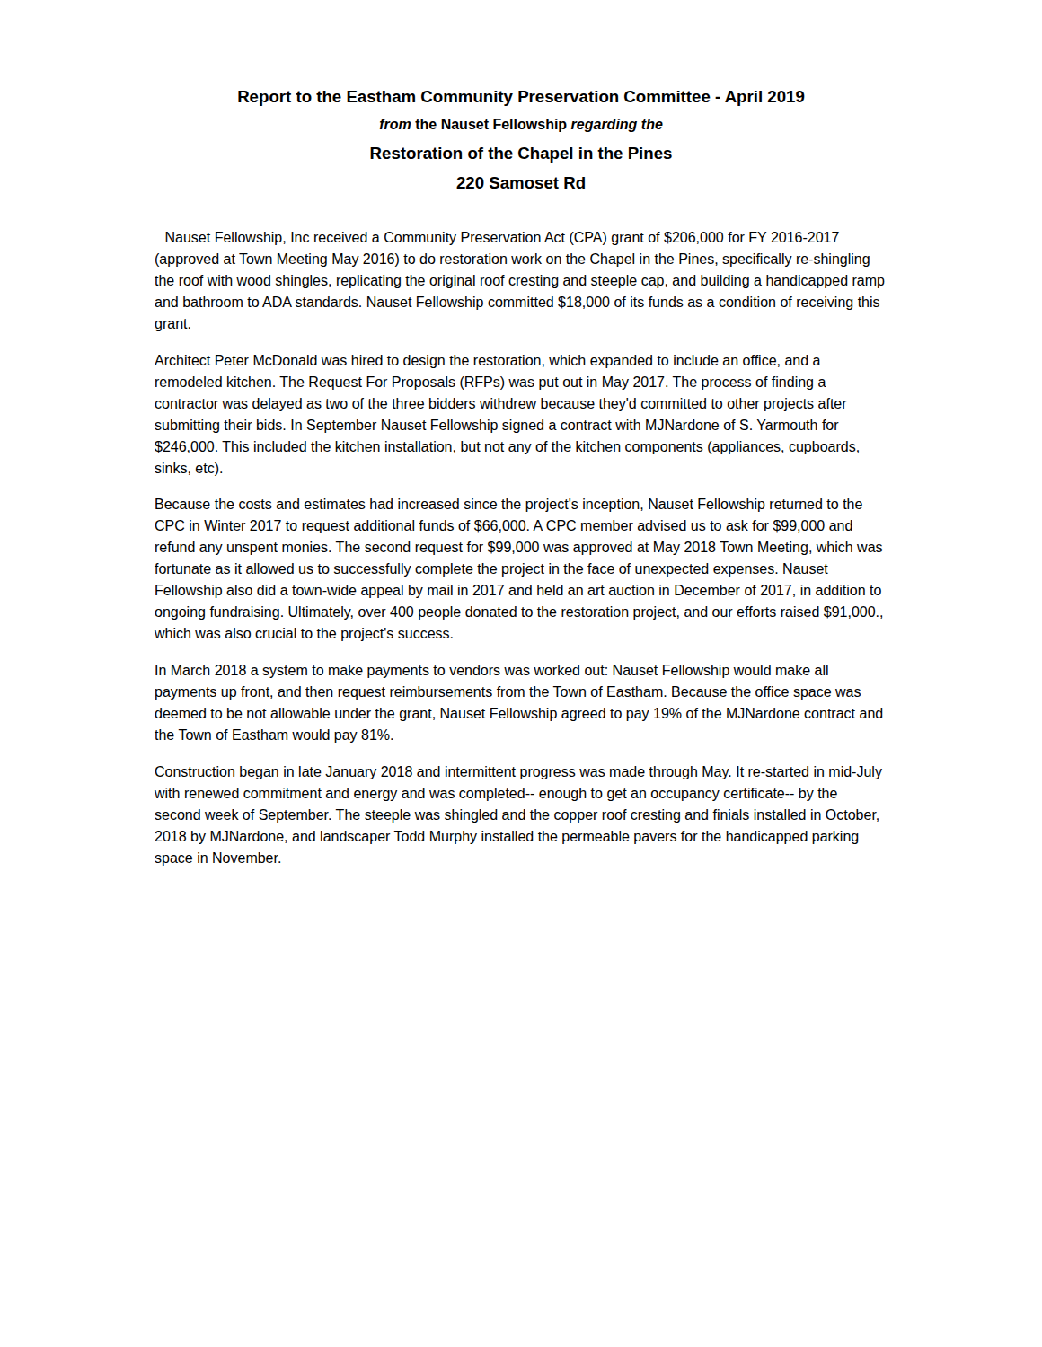Report to the Eastham Community Preservation Committee - April 2019
from the Nauset Fellowship regarding the
Restoration of the Chapel in the Pines
220 Samoset Rd
Nauset Fellowship, Inc received a Community Preservation Act (CPA) grant of $206,000 for FY 2016-2017 (approved at Town Meeting May 2016) to do restoration work on the Chapel in the Pines, specifically re-shingling the roof with wood shingles, replicating the original roof cresting and steeple cap, and building a handicapped ramp and bathroom to ADA standards. Nauset Fellowship committed $18,000 of its funds as a condition of receiving this grant.
Architect Peter McDonald was hired to design the restoration, which expanded to include an office, and a remodeled kitchen. The Request For Proposals (RFPs) was put out in May 2017. The process of finding a contractor was delayed as two of the three bidders withdrew because they'd committed to other projects after submitting their bids. In September Nauset Fellowship signed a contract with MJNardone of S. Yarmouth for $246,000. This included the kitchen installation, but not any of the kitchen components (appliances, cupboards, sinks, etc).
Because the costs and estimates had increased since the project's inception, Nauset Fellowship returned to the CPC in Winter 2017 to request additional funds of $66,000. A CPC member advised us to ask for $99,000 and refund any unspent monies. The second request for $99,000 was approved at May 2018 Town Meeting, which was fortunate as it allowed us to successfully complete the project in the face of unexpected expenses. Nauset Fellowship also did a town-wide appeal by mail in 2017 and held an art auction in December of 2017, in addition to ongoing fundraising. Ultimately, over 400 people donated to the restoration project, and our efforts raised $91,000., which was also crucial to the project's success.
In March 2018 a system to make payments to vendors was worked out: Nauset Fellowship would make all payments up front, and then request reimbursements from the Town of Eastham. Because the office space was deemed to be not allowable under the grant, Nauset Fellowship agreed to pay 19% of the MJNardone contract and the Town of Eastham would pay 81%.
Construction began in late January 2018 and intermittent progress was made through May. It re-started in mid-July with renewed commitment and energy and was completed-- enough to get an occupancy certificate-- by the second week of September. The steeple was shingled and the copper roof cresting and finials installed in October, 2018 by MJNardone, and landscaper Todd Murphy installed the permeable pavers for the handicapped parking space in November.